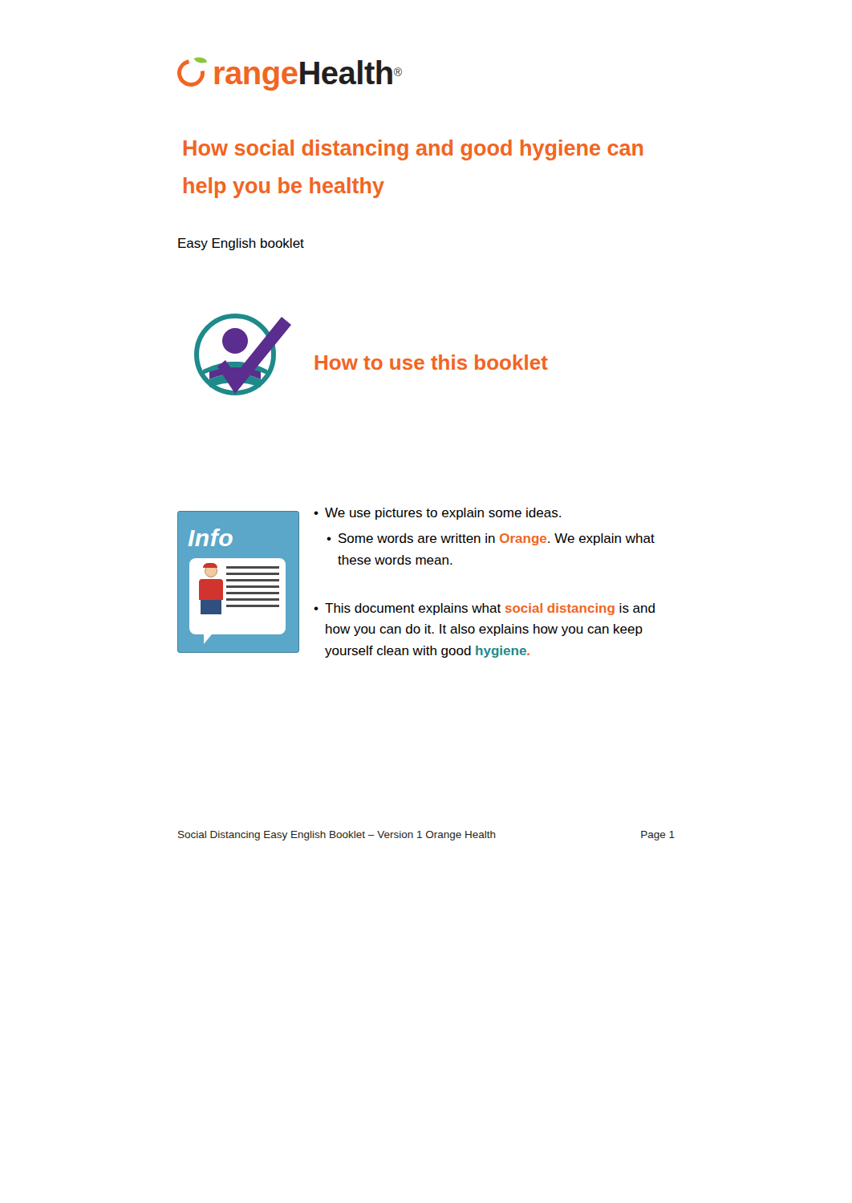range Health®
How social distancing and good hygiene can help you be healthy
Easy English booklet
How to use this booklet
Info
We use pictures to explain some ideas.
Some words are written in Orange. We explain what these words mean.
This document explains what social distancing is and how you can do it. It also explains how you can keep yourself clean with good hygiene.
Social Distancing Easy English Booklet – Version 1 Orange Health Page 1